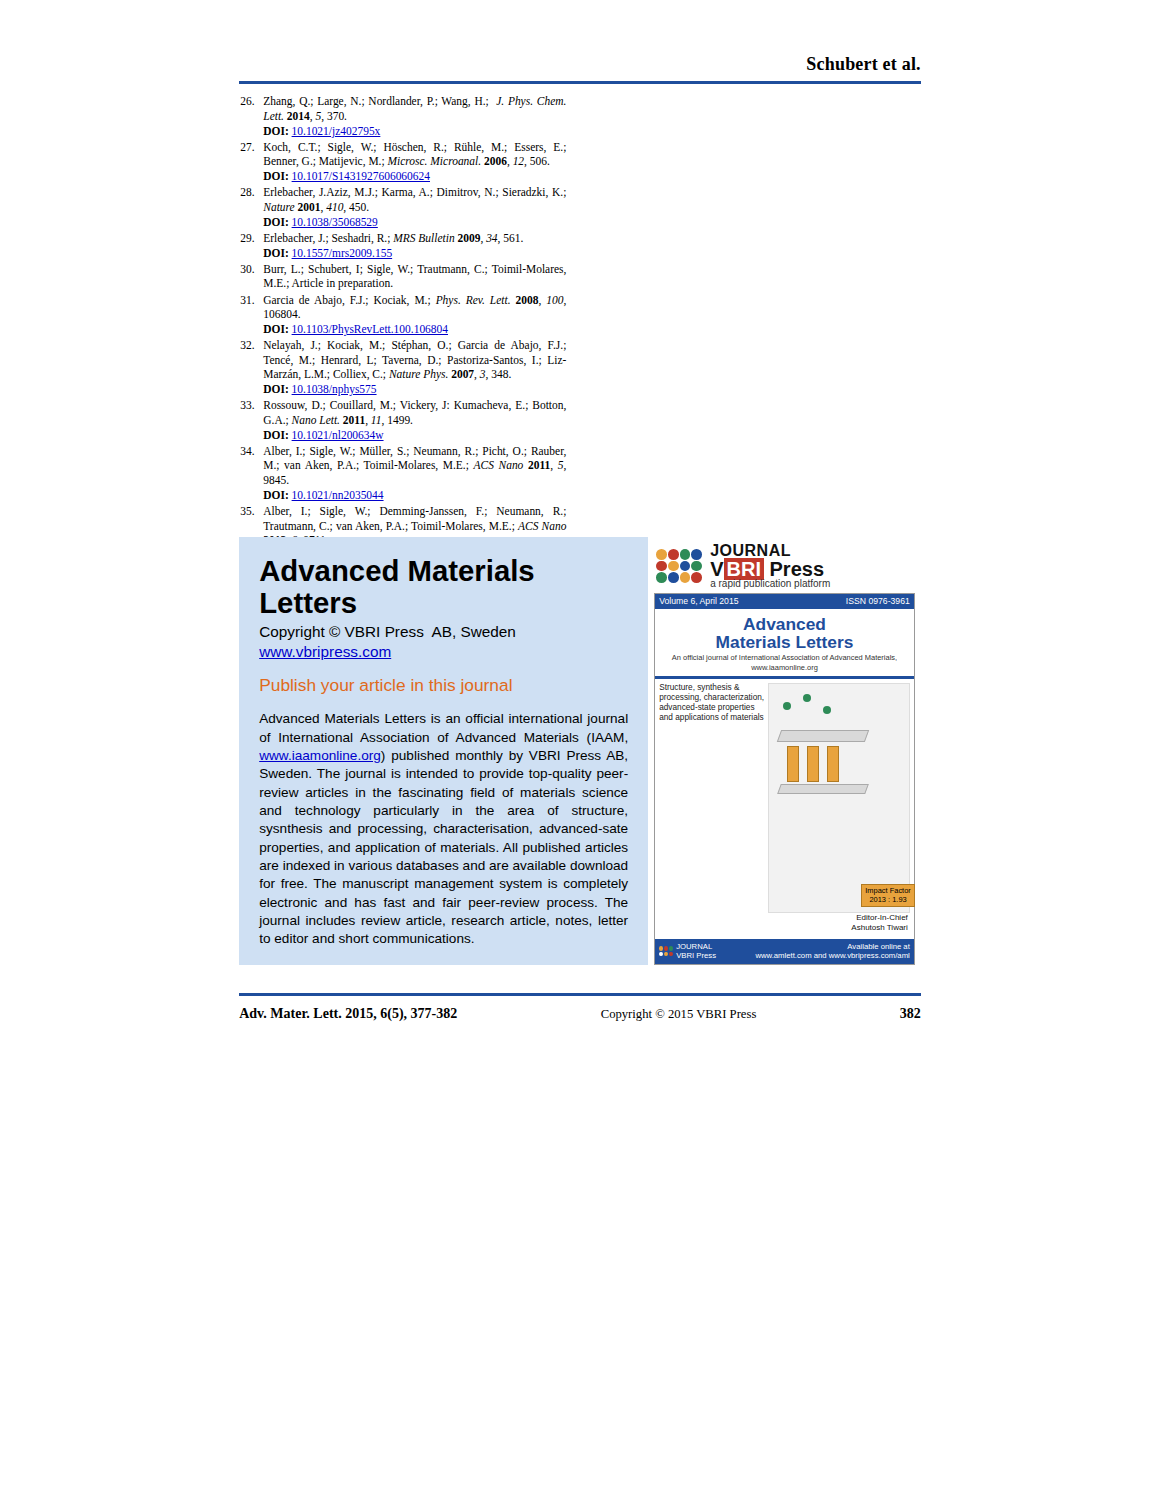Schubert et al.
26. Zhang, Q.; Large, N.; Nordlander, P.; Wang, H.; J. Phys. Chem. Lett. 2014, 5, 370.
DOI: 10.1021/jz402795x
27. Koch, C.T.; Sigle, W.; Höschen, R.; Rühle, M.; Essers, E.; Benner, G.; Matijevic, M.; Microsc. Microanal. 2006, 12, 506.
DOI: 10.1017/S1431927606060624
28. Erlebacher, J.Aziz, M.J.; Karma, A.; Dimitrov, N.; Sieradzki, K.; Nature 2001, 410, 450.
DOI: 10.1038/35068529
29. Erlebacher, J.; Seshadri, R.; MRS Bulletin 2009, 34, 561.
DOI: 10.1557/mrs2009.155
30. Burr, L.; Schubert, I; Sigle, W.; Trautmann, C.; Toimil-Molares, M.E.; Article in preparation.
31. Garcia de Abajo, F.J.; Kociak, M.; Phys. Rev. Lett. 2008, 100, 106804.
DOI: 10.1103/PhysRevLett.100.106804
32. Nelayah, J.; Kociak, M.; Stéphan, O.; Garcia de Abajo, F.J.; Tencé, M.; Henrard, L; Taverna, D.; Pastoriza-Santos, I.; Liz-Marzán, L.M.; Colliex, C.; Nature Phys. 2007, 3, 348.
DOI: 10.1038/nphys575
33. Rossouw, D.; Couillard, M.; Vickery, J: Kumacheva, E.; Botton, G.A.; Nano Lett. 2011, 11, 1499.
DOI: 10.1021/nl200634w
34. Alber, I.; Sigle, W.; Müller, S.; Neumann, R.; Picht, O.; Rauber, M.; van Aken, P.A.; Toimil-Molares, M.E.; ACS Nano 2011, 5, 9845.
DOI: 10.1021/nn2035044
35. Alber, I.; Sigle, W.; Demming-Janssen, F.; Neumann, R.; Trautmann, C.; van Aken, P.A.; Toimil-Molares, M.E.; ACS Nano 2012, 6, 9711.
DOI: 10.1021/nn303149p
36. Palik, E.D. (Ed.); Handbook of optical constants of solids; Academic press, 1998.
37. Dorfmüller, J; Vogelgesang, R.; Weitz, R.T.; Rockstuhl, C.; Etrich, C.: Pertsch, T.; Lederer, F.; Kern, K.; Nano Lett. 2010, 10, 3596.
DOI: 10.1021/nl900900r
38. Bok, H.-M.; Shuford, K.L.; Kim, S.; Kim.S.K.; Park, S.; Nano Lett. 2008, 8, 2265.
DOI: 10.1021/nl800924r
Advanced Materials Letters
Copyright © VBRI Press AB, Sweden
www.vbripress.com
Publish your article in this journal
Advanced Materials Letters is an official international journal of International Association of Advanced Materials (IAAM, www.iaamonline.org) published monthly by VBRI Press AB, Sweden. The journal is intended to provide top-quality peer-review articles in the fascinating field of materials science and technology particularly in the area of structure, sysnthesis and processing, characterisation, advanced-sate properties, and application of materials. All published articles are indexed in various databases and are available download for free. The manuscript management system is completely electronic and has fast and fair peer-review process. The journal includes review article, research article, notes, letter to editor and short communications.
JOURNAL
VBRI Press
a rapid publication platform
Volume 6, April 2015 ISSN 0976-3961
Advanced
Materials Letters
An official journal of International Association of Advanced Materials, www.iaamonline.org
Structure, synthesis & processing, characterization, advanced-state properties and applications of materials
Impact Factor
2013 : 1.93
Editor-In-Chief
Ashutosh Tiwari
JOURNAL
VBRI Press
Available online at
www.amlett.com and www.vbripress.com/aml
Adv. Mater. Lett. 2015, 6(5), 377-382
Copyright © 2015 VBRI Press
382